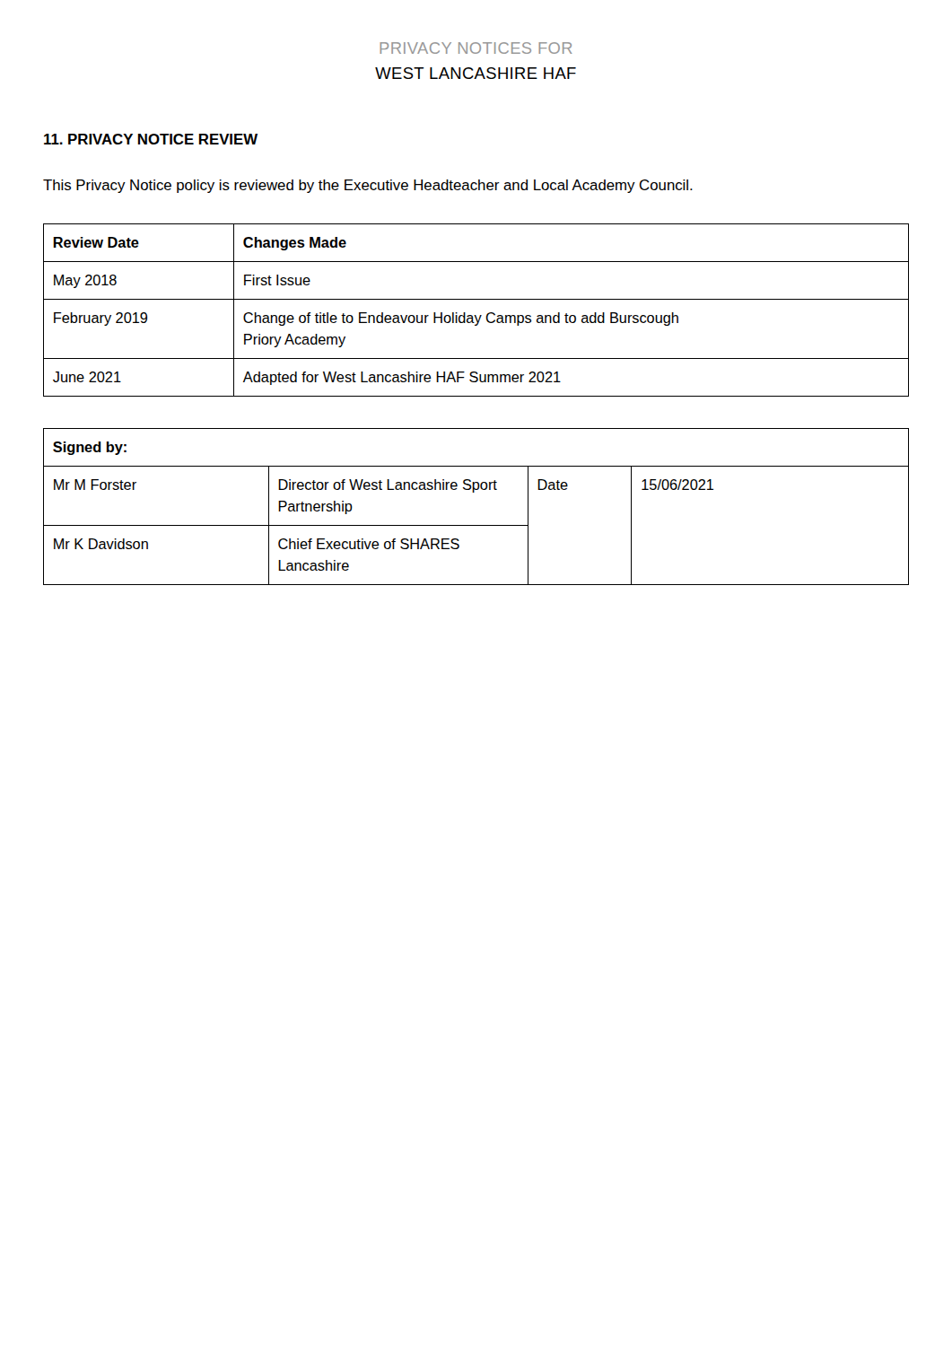PRIVACY NOTICES FOR
WEST LANCASHIRE HAF
11. PRIVACY NOTICE REVIEW
This Privacy Notice policy is reviewed by the Executive Headteacher and Local Academy Council.
| Review Date | Changes Made |
| --- | --- |
| May 2018 | First Issue |
| February 2019 | Change of title to Endeavour Holiday Camps and to add Burscough Priory Academy |
| June 2021 | Adapted for West Lancashire HAF Summer 2021 |
| Signed by: |
| Mr M Forster | Director of West Lancashire Sport Partnership | Date | 15/06/2021 |
| Mr K Davidson | Chief Executive of SHARES Lancashire |